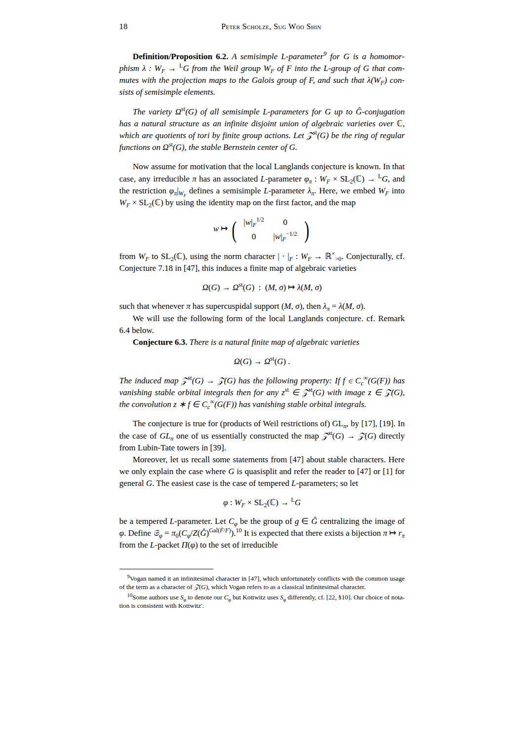18 Peter Scholze, Sug Woo Shin
Definition/Proposition 6.2. A semisimple L-parameter9 for G is a homomorphism λ : WF → LG from the Weil group WF of F into the L-group of G that commutes with the projection maps to the Galois group of F, and such that λ(WF) consists of semisimple elements.
The variety Ωst(G) of all semisimple L-parameters for G up to Ĝ-conjugation has a natural structure as an infinite disjoint union of algebraic varieties over ℂ, which are quotients of tori by finite group actions. Let 𝒵st(G) be the ring of regular functions on Ωst(G), the stable Bernstein center of G.
Now assume for motivation that the local Langlands conjecture is known. In that case, any irreducible π has an associated L-parameter φπ : WF × SL2(ℂ) → LG, and the restriction φπ|WF defines a semisimple L-parameter λπ. Here, we embed WF into WF × SL2(ℂ) by using the identity map on the first factor, and the map
w ↦ (
| / w / F 1/2 | 0 |
| 0 | / w / F −1/2 |
)
from WF to SL2(ℂ), using the norm character | · |F : WF → ℝ×>0. Conjecturally, cf. Conjecture 7.18 in [47], this induces a finite map of algebraic varieties
Ω(G) → Ωst(G) : (M, σ) ↦ λ(M, σ)
such that whenever π has supercuspidal support (M, σ), then λπ = λ(M, σ).
We will use the following form of the local Langlands conjecture. cf. Remark 6.4 below.
Conjecture 6.3. There is a natural finite map of algebraic varieties
Ω(G) → Ωst(G) .
The induced map 𝒵st(G) → 𝒵(G) has the following property: If f ∈ Cc∞(G(F)) has vanishing stable orbital integrals then for any zst ∈ 𝒵st(G) with image z ∈ 𝒵(G), the convolution z ∗ f ∈ Cc∞(G(F)) has vanishing stable orbital integrals.
The conjecture is true for (products of Weil restrictions of) GLn, by [17], [19]. In the case of GLn one of us essentially constructed the map 𝒵st(G) → 𝒵(G) directly from Lubin-Tate towers in [39].
Moreover, let us recall some statements from [47] about stable characters. Here we only explain the case where G is quasisplit and refer the reader to [47] or [1] for general G. The easiest case is the case of tempered L-parameters; so let
φ : WF × SL2(ℂ) → LG
be a tempered L-parameter. Let Cφ be the group of g ∈ Ĝ centralizing the image of φ. Define 𝔖φ = π0(Cφ/Z(Ĝ)Gal(F̄/F)).10 It is expected that there exists a bijection π ↦ rπ from the L-packet Π(φ) to the set of irreducible
9Vogan named it an infinitesimal character in [47], which unfortunately conflicts with the common usage of the term as a character of 𝒵(G), which Vogan refers to as a classical infinitesimal character.
10Some authors use Sφ to denote our Cφ but Kottwitz uses Sφ differently, cf. [22, §10]. Our choice of notation is consistent with Kottwitz'.